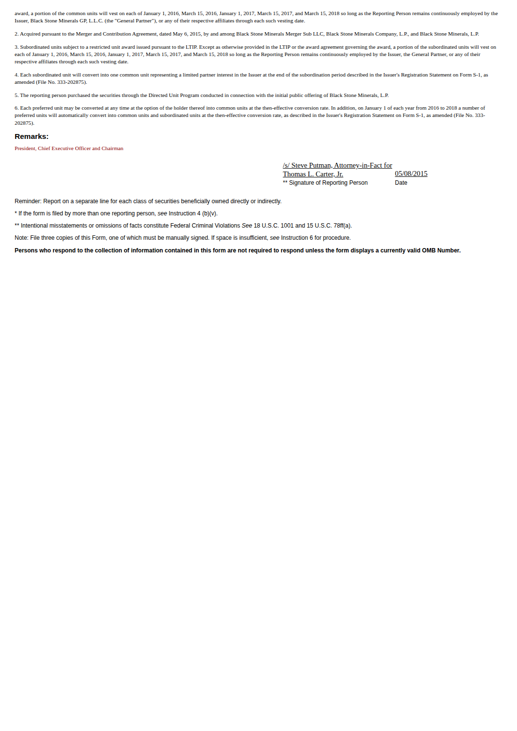award, a portion of the common units will vest on each of January 1, 2016, March 15, 2016, January 1, 2017, March 15, 2017, and March 15, 2018 so long as the Reporting Person remains continuously employed by the Issuer, Black Stone Minerals GP, L.L.C. (the "General Partner"), or any of their respective affiliates through each such vesting date.
2. Acquired pursuant to the Merger and Contribution Agreement, dated May 6, 2015, by and among Black Stone Minerals Merger Sub LLC, Black Stone Minerals Company, L.P., and Black Stone Minerals, L.P.
3. Subordinated units subject to a restricted unit award issued pursuant to the LTIP. Except as otherwise provided in the LTIP or the award agreement governing the award, a portion of the subordinated units will vest on each of January 1, 2016, March 15, 2016, January 1, 2017, March 15, 2017, and March 15, 2018 so long as the Reporting Person remains continuously employed by the Issuer, the General Partner, or any of their respective affiliates through each such vesting date.
4. Each subordinated unit will convert into one common unit representing a limited partner interest in the Issuer at the end of the subordination period described in the Issuer's Registration Statement on Form S-1, as amended (File No. 333-202875).
5. The reporting person purchased the securities through the Directed Unit Program conducted in connection with the initial public offering of Black Stone Minerals, L.P.
6. Each preferred unit may be converted at any time at the option of the holder thereof into common units at the then-effective conversion rate. In addition, on January 1 of each year from 2016 to 2018 a number of preferred units will automatically convert into common units and subordinated units at the then-effective conversion rate, as described in the Issuer's Registration Statement on Form S-1, as amended (File No. 333-202875).
Remarks:
President, Chief Executive Officer and Chairman
| /s/ Steve Putman, Attorney-in-Fact for Thomas L. Carter, Jr. | 05/08/2015 |
| ** Signature of Reporting Person | Date |
Reminder: Report on a separate line for each class of securities beneficially owned directly or indirectly.
* If the form is filed by more than one reporting person, see Instruction 4 (b)(v).
** Intentional misstatements or omissions of facts constitute Federal Criminal Violations See 18 U.S.C. 1001 and 15 U.S.C. 78ff(a).
Note: File three copies of this Form, one of which must be manually signed. If space is insufficient, see Instruction 6 for procedure.
Persons who respond to the collection of information contained in this form are not required to respond unless the form displays a currently valid OMB Number.